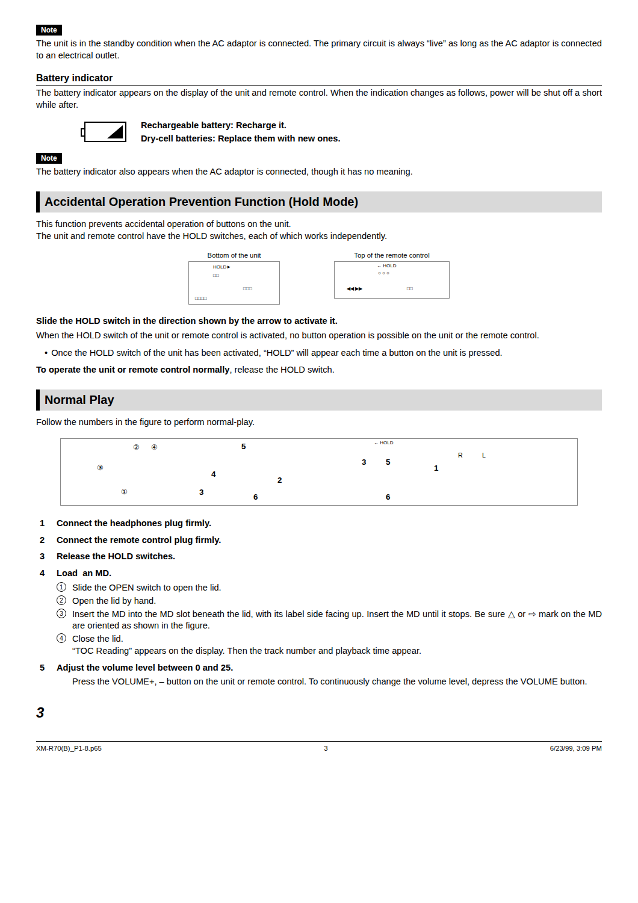Note
The unit is in the standby condition when the AC adaptor is connected. The primary circuit is always “live” as long as the AC adaptor is connected to an electrical outlet.
Battery indicator
The battery indicator appears on the display of the unit and remote control. When the indication changes as follows, power will be shut off a short while after.
Rechargeable battery: Recharge it.
Dry-cell batteries: Replace them with new ones.
Note
The battery indicator also appears when the AC adaptor is connected, though it has no meaning.
Accidental Operation Prevention Function (Hold Mode)
This function prevents accidental operation of buttons on the unit.
The unit and remote control have the HOLD switches, each of which works independently.
Bottom of the unit
HOLD► □□ □□□ □□□□
Top of the remote control
← HOLD ○ ○ ○ ◀◀ ▶▶ □□
Slide the HOLD switch in the direction shown by the arrow to activate it.
When the HOLD switch of the unit or remote control is activated, no button operation is possible on the unit or the remote control.
Once the HOLD switch of the unit has been activated, “HOLD” will appear each time a button on the unit is pressed.
To operate the unit or remote control normally, release the HOLD switch.
Normal Play
Follow the numbers in the figure to perform normal-play.
② ④ ③ ① 5 4 2 3 6 ← HOLD 3 5 1 6 R L
Connect the headphones plug firmly.
Connect the remote control plug firmly.
Release the HOLD switches.
Load an MD.
Slide the OPEN switch to open the lid.
Open the lid by hand.
Insert the MD into the MD slot beneath the lid, with its label side facing up. Insert the MD until it stops. Be sure △ or ⇨ mark on the MD are oriented as shown in the figure.
Close the lid.
“TOC Reading” appears on the display. Then the track number and playback time appear.
Adjust the volume level between 0 and 25.
Press the VOLUME+, – button on the unit or remote control. To continuously change the volume level, depress the VOLUME button.
3
XM-R70(B)_P1-8.p65 3 6/23/99, 3:09 PM